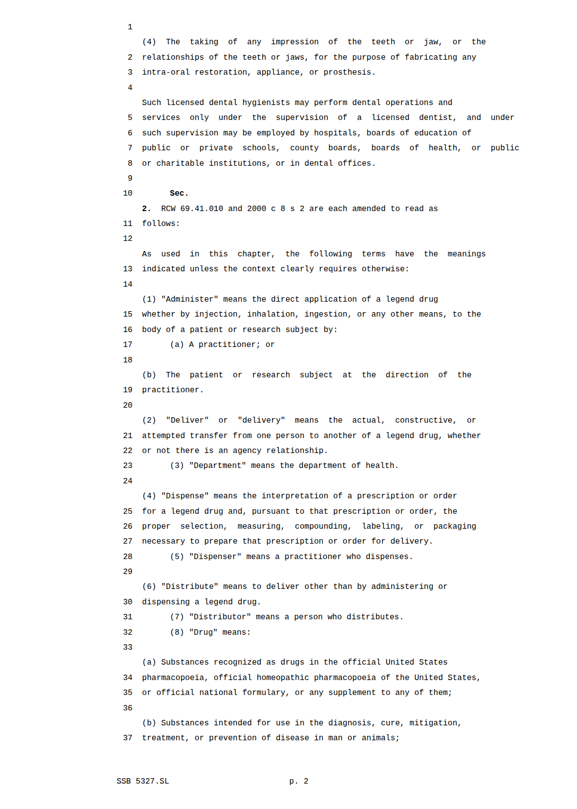(4) The taking of any impression of the teeth or jaw, or the
relationships of the teeth or jaws, for the purpose of fabricating any
intra-oral restoration, appliance, or prosthesis.
Such licensed dental hygienists may perform dental operations and
services only under the supervision of a licensed dentist, and under
such supervision may be employed by hospitals, boards of education of
public or private schools, county boards, boards of health, or public
or charitable institutions, or in dental offices.
Sec. 2. RCW 69.41.010 and 2000 c 8 s 2 are each amended to read as
follows:
As used in this chapter, the following terms have the meanings
indicated unless the context clearly requires otherwise:
(1) "Administer" means the direct application of a legend drug
whether by injection, inhalation, ingestion, or any other means, to the
body of a patient or research subject by:
(a) A practitioner; or
(b) The patient or research subject at the direction of the
practitioner.
(2) "Deliver" or "delivery" means the actual, constructive, or
attempted transfer from one person to another of a legend drug, whether
or not there is an agency relationship.
(3) "Department" means the department of health.
(4) "Dispense" means the interpretation of a prescription or order
for a legend drug and, pursuant to that prescription or order, the
proper selection, measuring, compounding, labeling, or packaging
necessary to prepare that prescription or order for delivery.
(5) "Dispenser" means a practitioner who dispenses.
(6) "Distribute" means to deliver other than by administering or
dispensing a legend drug.
(7) "Distributor" means a person who distributes.
(8) "Drug" means:
(a) Substances recognized as drugs in the official United States
pharmacopoeia, official homeopathic pharmacopoeia of the United States,
or official national formulary, or any supplement to any of them;
(b) Substances intended for use in the diagnosis, cure, mitigation,
treatment, or prevention of disease in man or animals;
SSB 5327.SL
p. 2